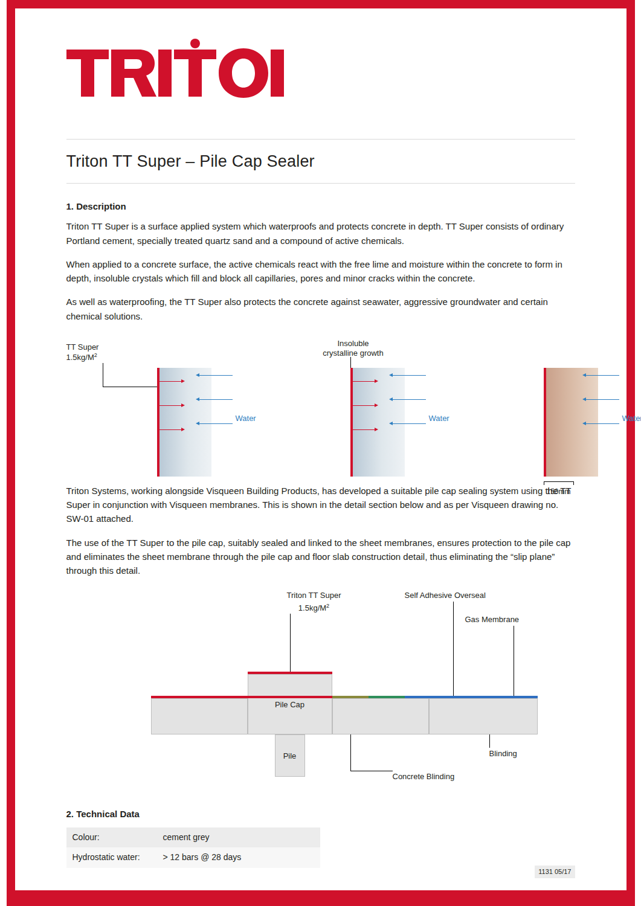Triton TT Super – Pile Cap Sealer
1. Description
Triton TT Super is a surface applied system which waterproofs and protects concrete in depth. TT Super consists of ordinary Portland cement, specially treated quartz sand and a compound of active chemicals.
When applied to a concrete surface, the active chemicals react with the free lime and moisture within the concrete to form in depth, insoluble crystals which fill and block all capillaries, pores and minor cracks within the concrete.
As well as waterproofing, the TT Super also protects the concrete against seawater, aggressive groundwater and certain chemical solutions.
TT Super
1.5kg/M2
Insoluble
crystalline growth
Water
Water
Water
150mm
Triton Systems, working alongside Visqueen Building Products, has developed a suitable pile cap sealing system using the TT Super in conjunction with Visqueen membranes. This is shown in the detail section below and as per Visqueen drawing no. SW-01 attached.
The use of the TT Super to the pile cap, suitably sealed and linked to the sheet membranes, ensures protection to the pile cap and eliminates the sheet membrane through the pile cap and floor slab construction detail, thus eliminating the “slip plane” through this detail.
Triton TT Super
1.5kg/M2
Self Adhesive Overseal
Gas Membrane
Blinding
Concrete Blinding
Pile Cap
Pile
2. Technical Data
| Colour: | cement grey |
| Hydrostatic water: | > 12 bars @ 28 days |
1131 05/17